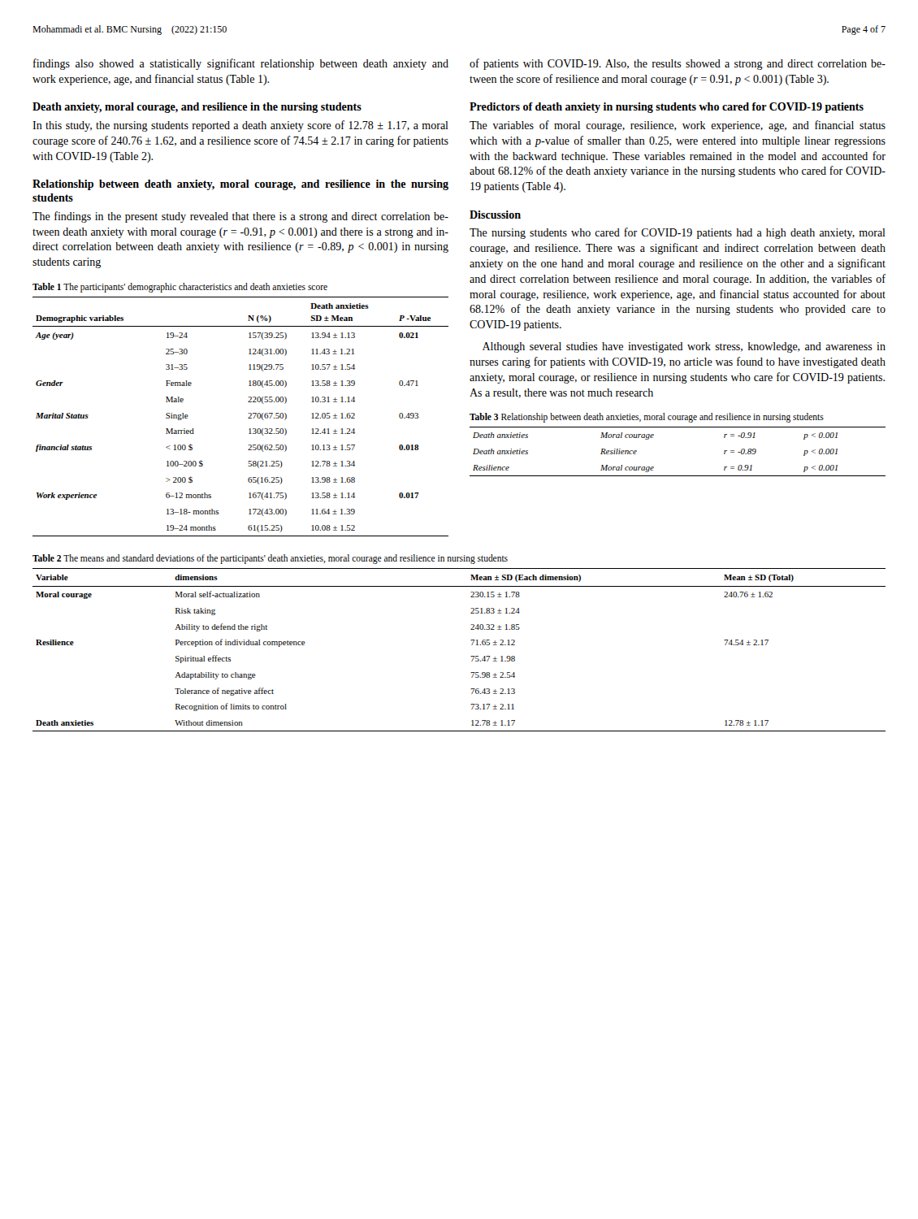Mohammadi et al. BMC Nursing (2022) 21:150
Page 4 of 7
findings also showed a statistically significant relationship between death anxiety and work experience, age, and financial status (Table 1).
Death anxiety, moral courage, and resilience in the nursing students
In this study, the nursing students reported a death anxiety score of 12.78 ± 1.17, a moral courage score of 240.76 ± 1.62, and a resilience score of 74.54 ± 2.17 in caring for patients with COVID-19 (Table 2).
Relationship between death anxiety, moral courage, and resilience in the nursing students
The findings in the present study revealed that there is a strong and direct correlation between death anxiety with moral courage (r = -0.91, p < 0.001) and there is a strong and indirect correlation between death anxiety with resilience (r = -0.89, p < 0.001) in nursing students caring
Table 1 The participants' demographic characteristics and death anxieties score
| Demographic variables | | N (%) | Death anxieties SD ± Mean | P -Value |
| --- | --- | --- | --- | --- |
| Age (year) | 19–24 | 157(39.25) | 13.94 ± 1.13 | 0.021 |
| | 25–30 | 124(31.00) | 11.43 ± 1.21 | |
| | 31–35 | 119(29.75 | 10.57 ± 1.54 | |
| Gender | Female | 180(45.00) | 13.58 ± 1.39 | 0.471 |
| | Male | 220(55.00) | 10.31 ± 1.14 | |
| Marital Status | Single | 270(67.50) | 12.05 ± 1.62 | 0.493 |
| | Married | 130(32.50) | 12.41 ± 1.24 | |
| financial status | < 100 $ | 250(62.50) | 10.13 ± 1.57 | 0.018 |
| | 100–200 $ | 58(21.25) | 12.78 ± 1.34 | |
| | > 200 $ | 65(16.25) | 13.98 ± 1.68 | |
| Work experience | 6–12 months | 167(41.75) | 13.58 ± 1.14 | 0.017 |
| | 13–18- months | 172(43.00) | 11.64 ± 1.39 | |
| | 19–24 months | 61(15.25) | 10.08 ± 1.52 | |
of patients with COVID-19. Also, the results showed a strong and direct correlation between the score of resilience and moral courage (r = 0.91, p < 0.001) (Table 3).
Predictors of death anxiety in nursing students who cared for COVID-19 patients
The variables of moral courage, resilience, work experience, age, and financial status which with a p-value of smaller than 0.25, were entered into multiple linear regressions with the backward technique. These variables remained in the model and accounted for about 68.12% of the death anxiety variance in the nursing students who cared for COVID-19 patients (Table 4).
Discussion
The nursing students who cared for COVID-19 patients had a high death anxiety, moral courage, and resilience. There was a significant and indirect correlation between death anxiety on the one hand and moral courage and resilience on the other and a significant and direct correlation between resilience and moral courage. In addition, the variables of moral courage, resilience, work experience, age, and financial status accounted for about 68.12% of the death anxiety variance in the nursing students who provided care to COVID-19 patients.
Although several studies have investigated work stress, knowledge, and awareness in nurses caring for patients with COVID-19, no article was found to have investigated death anxiety, moral courage, or resilience in nursing students who care for COVID-19 patients. As a result, there was not much research
Table 3 Relationship between death anxieties, moral courage and resilience in nursing students
| Death anxieties | Moral courage | r = -0.91 | p < 0.001 |
| Death anxieties | Resilience | r = -0.89 | p < 0.001 |
| Resilience | Moral courage | r = 0.91 | p < 0.001 |
Table 2 The means and standard deviations of the participants' death anxieties, moral courage and resilience in nursing students
| Variable | dimensions | Mean ± SD (Each dimension) | Mean ± SD (Total) |
| --- | --- | --- | --- |
| Moral courage | Moral self-actualization | 230.15 ± 1.78 | 240.76 ± 1.62 |
| | Risk taking | 251.83 ± 1.24 | |
| | Ability to defend the right | 240.32 ± 1.85 | |
| Resilience | Perception of individual competence | 71.65 ± 2.12 | 74.54 ± 2.17 |
| | Spiritual effects | 75.47 ± 1.98 | |
| | Adaptability to change | 75.98 ± 2.54 | |
| | Tolerance of negative affect | 76.43 ± 2.13 | |
| | Recognition of limits to control | 73.17 ± 2.11 | |
| Death anxieties | Without dimension | 12.78 ± 1.17 | 12.78 ± 1.17 |